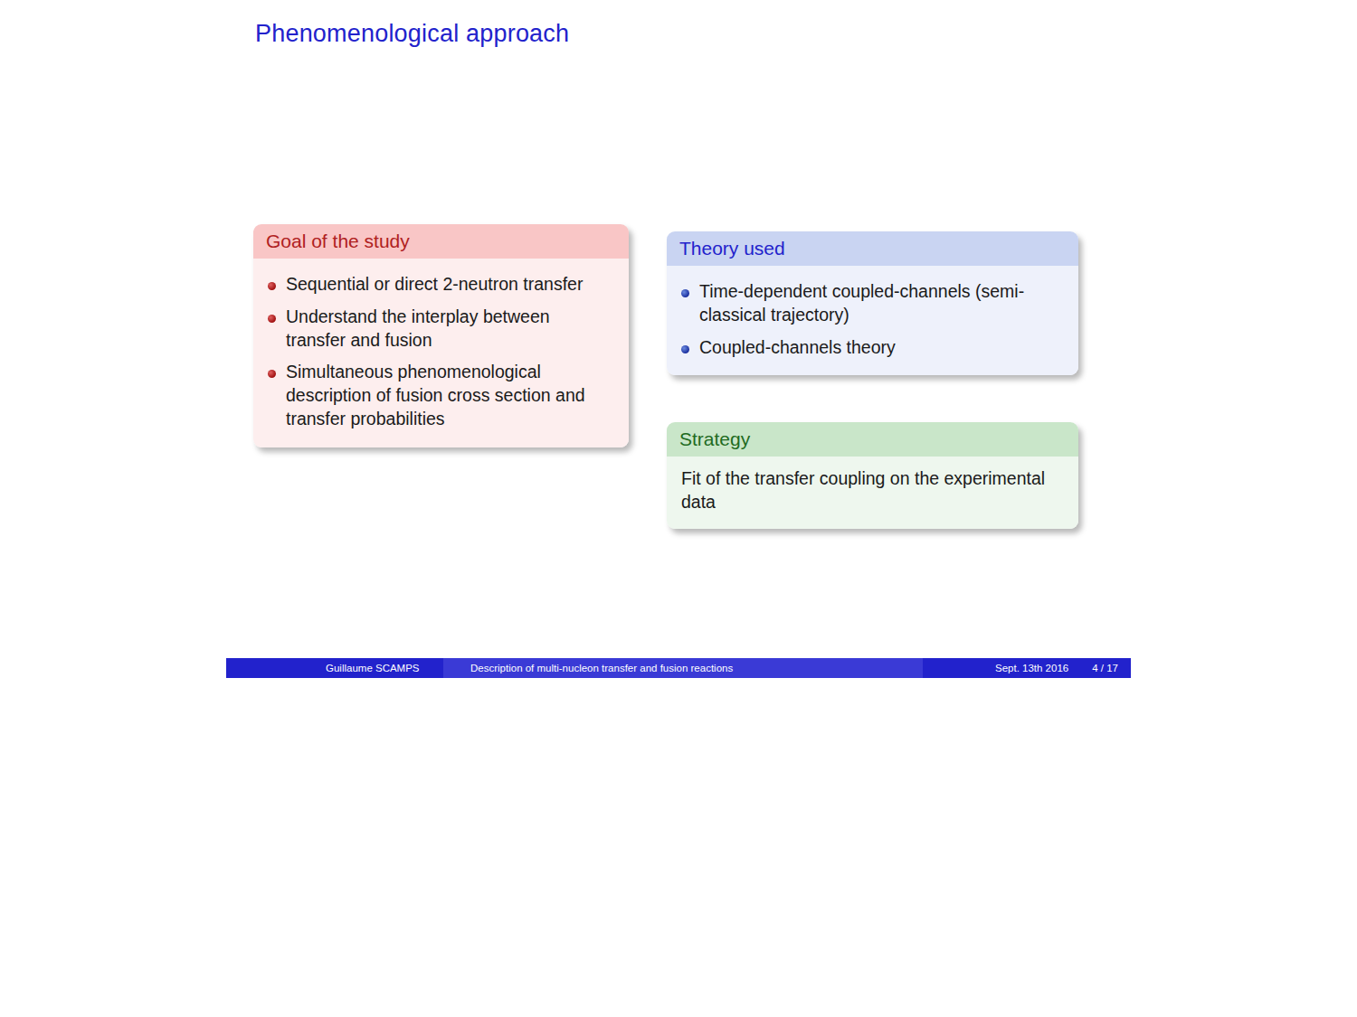Phenomenological approach
Goal of the study
Sequential or direct 2-neutron transfer
Understand the interplay between transfer and fusion
Simultaneous phenomenological description of fusion cross section and transfer probabilities
Theory used
Time-dependent coupled-channels (semi-classical trajectory)
Coupled-channels theory
Strategy
Fit of the transfer coupling on the experimental data
Guillaume SCAMPS
Description of multi-nucleon transfer and fusion reactions
Sept. 13th 20164 / 17